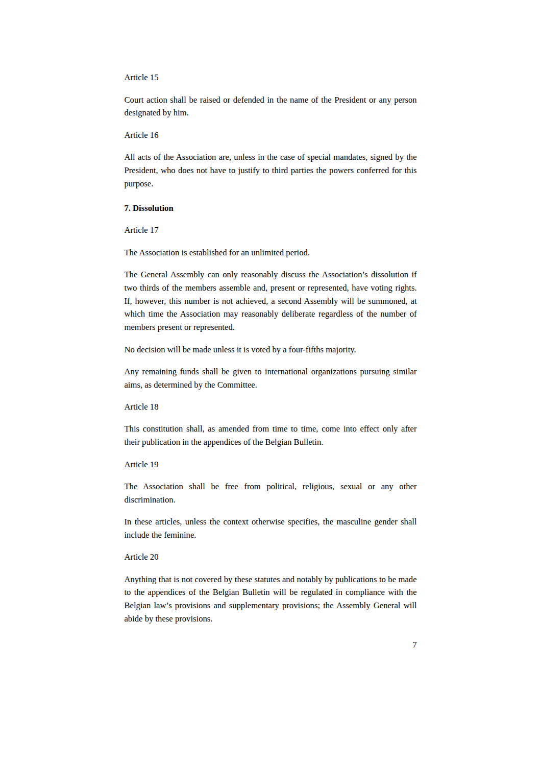Article 15
Court action shall be raised or defended in the name of the President or any person designated by him.
Article 16
All acts of the Association are, unless in the case of special mandates, signed by the President, who does not have to justify to third parties the powers conferred for this purpose.
7. Dissolution
Article 17
The Association is established for an unlimited period.
The General Assembly can only reasonably discuss the Association’s dissolution if two thirds of the members assemble and, present or represented, have voting rights. If, however, this number is not achieved, a second Assembly will be summoned, at which time the Association may reasonably deliberate regardless of the number of members present or represented.
No decision will be made unless it is voted by a four-fifths majority.
Any remaining funds shall be given to international organizations pursuing similar aims, as determined by the Committee.
Article 18
This constitution shall, as amended from time to time, come into effect only after their publication in the appendices of the Belgian Bulletin.
Article 19
The Association shall be free from political, religious, sexual or any other discrimination.
In these articles, unless the context otherwise specifies, the masculine gender shall include the feminine.
Article 20
Anything that is not covered by these statutes and notably by publications to be made to the appendices of the Belgian Bulletin will be regulated in compliance with the Belgian law’s provisions and supplementary provisions; the Assembly General will abide by these provisions.
7